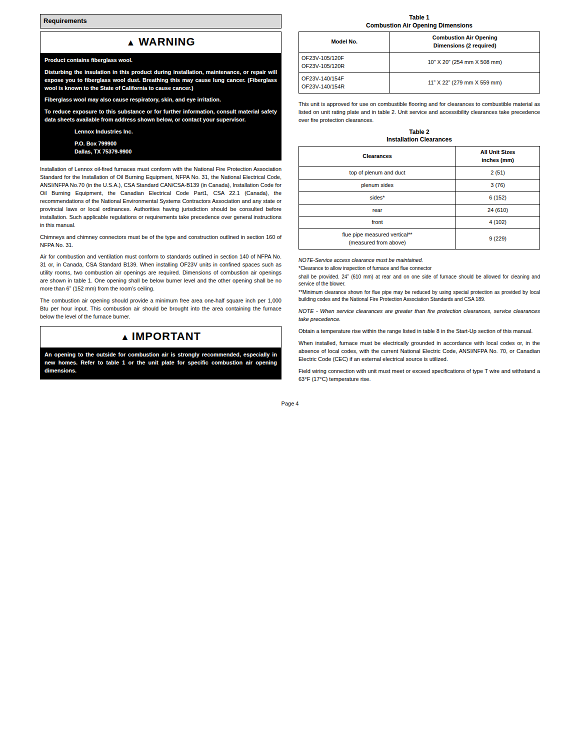Requirements
▲WARNING
Product contains fiberglass wool.
Disturbing the insulation in this product during installation, maintenance, or repair will expose you to fiberglass wool dust. Breathing this may cause lung cancer. (Fiberglass wool is known to the State of California to cause cancer.)
Fiberglass wool may also cause respiratory, skin, and eye irritation.
To reduce exposure to this substance or for further information, consult material safety data sheets available from address shown below, or contact your supervisor.
Lennox Industries Inc.
P.O. Box 799900
Dallas, TX 75379-9900
Installation of Lennox oil‑fired furnaces must conform with the National Fire Protection Association Standard for the Installation of Oil Burning Equipment, NFPA No. 31, the National Electrical Code, ANSI/NFPA No.70 (in the U.S.A.), CSA Standard CAN/CSA‑B139 (in Canada), Installation Code for Oil Burning Equipment, the Canadian Electrical Code Part1, CSA 22.1 (Canada), the recommendations of the National Environmental Systems Contractors Association and any state or provincial laws or local ordinances. Authorities having jurisdiction should be consulted before installation. Such applicable regulations or requirements take precedence over general instructions in this manual.
Chimneys and chimney connectors must be of the type and construction outlined in section 160 of NFPA No. 31.
Air for combustion and ventilation must conform to standards outlined in section 140 of NFPA No. 31 or, in Canada, CSA Standard B139. When installing OF23V units in confined spaces such as utility rooms, two combustion air openings are required. Dimensions of combustion air openings are shown in table 1. One opening shall be below burner level and the other opening shall be no more than 6” (152 mm) from the room’s ceiling.
The combustion air opening should provide a minimum free area one‑half square inch per 1,000 Btu per hour input. This combustion air should be brought into the area containing the furnace below the level of the furnace burner.
▲IMPORTANT
An opening to the outside for combustion air is strongly recommended, especially in new homes. Refer to table 1 or the unit plate for specific combustion air opening dimensions.
Table 1
Combustion Air Opening Dimensions
| Model No. | Combustion Air Opening Dimensions (2 required) |
| --- | --- |
| OF23V‑105/120F OF23V‑105/120R | 10” X 20” (254 mm X 508 mm) |
| OF23V‑140/154F OF23V‑140/154R | 11” X 22” (279 mm X 559 mm) |
This unit is approved for use on combustible flooring and for clearances to combustible material as listed on unit rating plate and in table 2. Unit service and accessibility clearances take precedence over fire protection clearances.
Table 2
Installation Clearances
| Clearances | All Unit Sizes inches (mm) |
| --- | --- |
| top of plenum and duct | 2 (51) |
| plenum sides | 3 (76) |
| sides* | 6 (152) |
| rear | 24 (610) |
| front | 4 (102) |
| flue pipe measured vertical** (measured from above) | 9 (229) |
NOTE‑Service access clearance must be maintained.
*Clearance to allow inspection of furnace and flue connector
shall be provided. 24” (610 mm) at rear and on one side of furnace should be allowed for cleaning and service of the blower.
**Minimum clearance shown for flue pipe may be reduced by using special protection as provided by local building codes and the National Fire Protection Association Standards and CSA 189.
NOTE ‑ When service clearances are greater than fire protection clearances, service clearances take precedence.
Obtain a temperature rise within the range listed in table 8 in the Start‑Up section of this manual.
When installed, furnace must be electrically grounded in accordance with local codes or, in the absence of local codes, with the current National Electric Code, ANSI/NFPA No. 70, or Canadian Electric Code (CEC) if an external electrical source is utilized.
Field wiring connection with unit must meet or exceed specifications of type T wire and withstand a 63°F (17°C) temperature rise.
Page 4